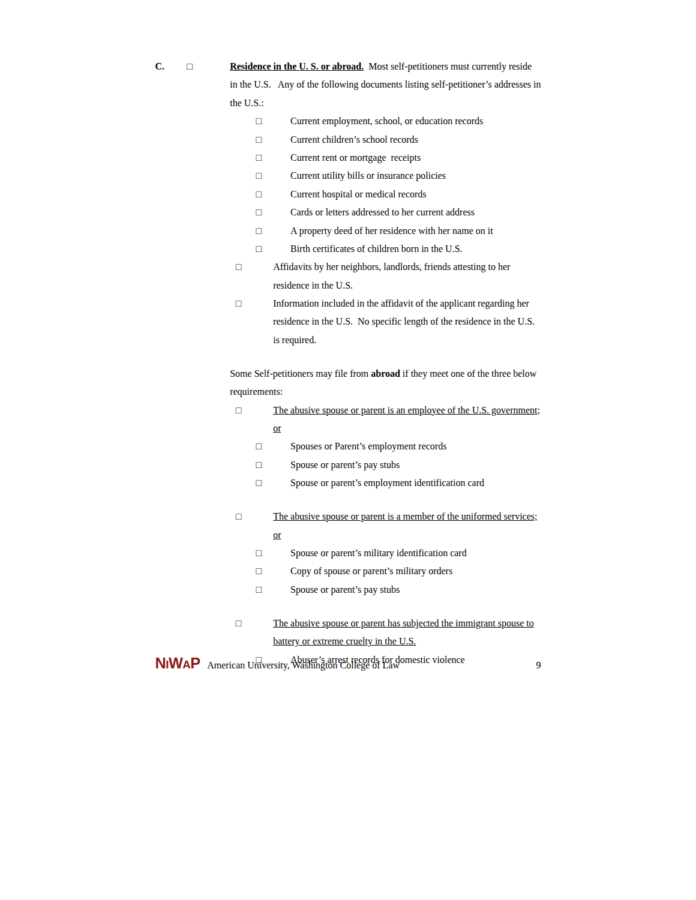C.
□
Residence in the U. S. or abroad. Most self-petitioners must currently reside in the U.S. Any of the following documents listing self-petitioner’s addresses in the U.S.:
□Current employment, school, or education records
□Current children’s school records
□Current rent or mortgage receipts
□Current utility bills or insurance policies
□Current hospital or medical records
□Cards or letters addressed to her current address
□A property deed of her residence with her name on it
□Birth certificates of children born in the U.S.
□Affidavits by her neighbors, landlords, friends attesting to her residence in the U.S.
□Information included in the affidavit of the applicant regarding her residence in the U.S. No specific length of the residence in the U.S. is required.
Some Self-petitioners may file from abroad if they meet one of the three below requirements:
□The abusive spouse or parent is an employee of the U.S. government; or
□Spouses or Parent’s employment records
□Spouse or parent’s pay stubs
□Spouse or parent’s employment identification card
□The abusive spouse or parent is a member of the uniformed services; or
□Spouse or parent’s military identification card
□Copy of spouse or parent’s military orders
□Spouse or parent’s pay stubs
□The abusive spouse or parent has subjected the immigrant spouse to battery or extreme cruelty in the U.S.
□Abuser’s arrest records for domestic violence
NIWAP American University, Washington College of Law
9